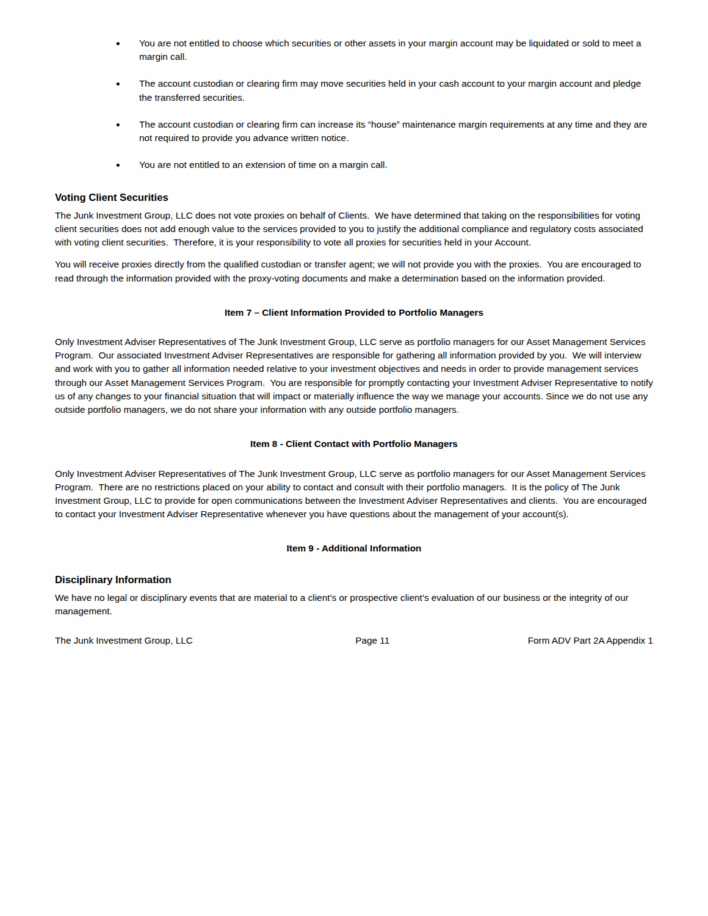You are not entitled to choose which securities or other assets in your margin account may be liquidated or sold to meet a margin call.
The account custodian or clearing firm may move securities held in your cash account to your margin account and pledge the transferred securities.
The account custodian or clearing firm can increase its “house” maintenance margin requirements at any time and they are not required to provide you advance written notice.
You are not entitled to an extension of time on a margin call.
Voting Client Securities
The Junk Investment Group, LLC does not vote proxies on behalf of Clients. We have determined that taking on the responsibilities for voting client securities does not add enough value to the services provided to you to justify the additional compliance and regulatory costs associated with voting client securities. Therefore, it is your responsibility to vote all proxies for securities held in your Account.
You will receive proxies directly from the qualified custodian or transfer agent; we will not provide you with the proxies. You are encouraged to read through the information provided with the proxy-voting documents and make a determination based on the information provided.
Item 7 – Client Information Provided to Portfolio Managers
Only Investment Adviser Representatives of The Junk Investment Group, LLC serve as portfolio managers for our Asset Management Services Program. Our associated Investment Adviser Representatives are responsible for gathering all information provided by you. We will interview and work with you to gather all information needed relative to your investment objectives and needs in order to provide management services through our Asset Management Services Program. You are responsible for promptly contacting your Investment Adviser Representative to notify us of any changes to your financial situation that will impact or materially influence the way we manage your accounts. Since we do not use any outside portfolio managers, we do not share your information with any outside portfolio managers.
Item 8 - Client Contact with Portfolio Managers
Only Investment Adviser Representatives of The Junk Investment Group, LLC serve as portfolio managers for our Asset Management Services Program. There are no restrictions placed on your ability to contact and consult with their portfolio managers. It is the policy of The Junk Investment Group, LLC to provide for open communications between the Investment Adviser Representatives and clients. You are encouraged to contact your Investment Adviser Representative whenever you have questions about the management of your account(s).
Item 9 - Additional Information
Disciplinary Information
We have no legal or disciplinary events that are material to a client’s or prospective client’s evaluation of our business or the integrity of our management.
The Junk Investment Group, LLC
Page 11
Form ADV Part 2A Appendix 1